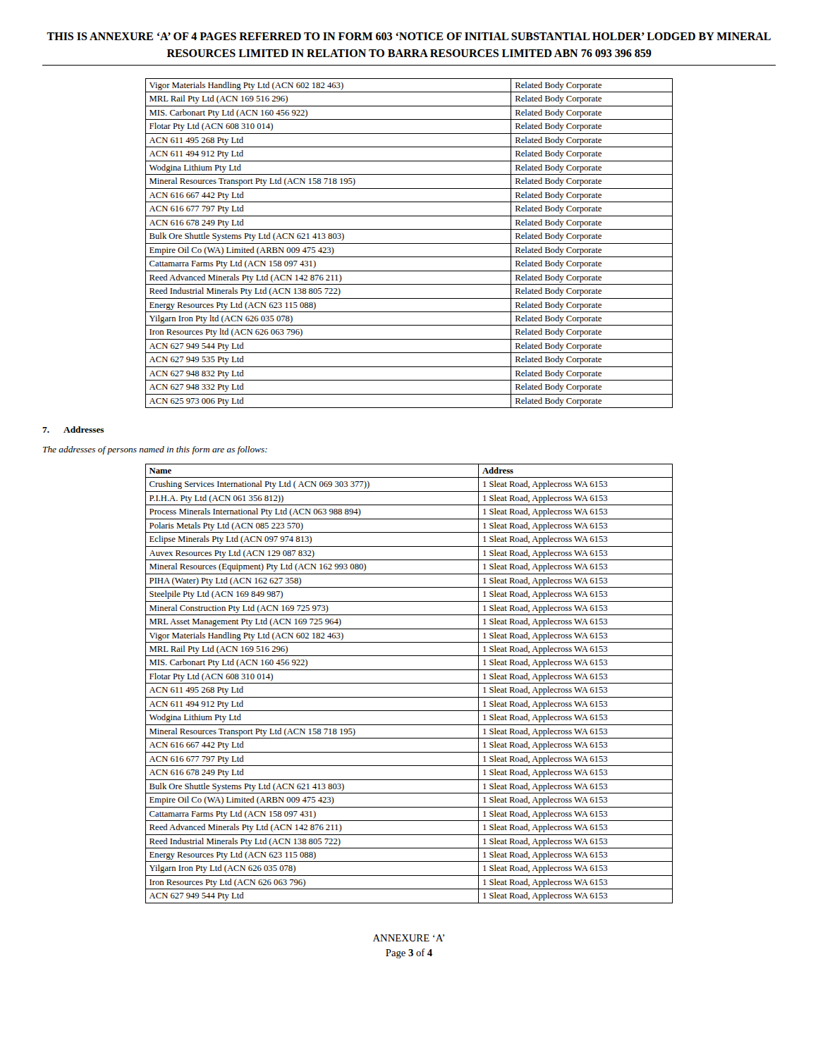THIS IS ANNEXURE ‘A’ OF 4 PAGES REFERRED TO IN FORM 603 ‘NOTICE OF INITIAL SUBSTANTIAL HOLDER’ LODGED BY MINERAL RESOURCES LIMITED IN RELATION TO BARRA RESOURCES LIMITED ABN 76 093 396 859
| Vigor Materials Handling Pty Ltd (ACN 602 182 463) | Related Body Corporate |
| MRL Rail Pty Ltd (ACN 169 516 296) | Related Body Corporate |
| MIS. Carbonart Pty Ltd (ACN 160 456 922) | Related Body Corporate |
| Flotar Pty Ltd (ACN 608 310 014) | Related Body Corporate |
| ACN 611 495 268 Pty Ltd | Related Body Corporate |
| ACN 611 494 912 Pty Ltd | Related Body Corporate |
| Wodgina Lithium Pty Ltd | Related Body Corporate |
| Mineral Resources Transport Pty Ltd (ACN 158 718 195) | Related Body Corporate |
| ACN 616 667 442 Pty Ltd | Related Body Corporate |
| ACN 616 677 797 Pty Ltd | Related Body Corporate |
| ACN 616 678 249 Pty Ltd | Related Body Corporate |
| Bulk Ore Shuttle Systems Pty Ltd (ACN 621 413 803) | Related Body Corporate |
| Empire Oil Co (WA) Limited (ARBN 009 475 423) | Related Body Corporate |
| Cattamarra Farms Pty Ltd (ACN 158 097 431) | Related Body Corporate |
| Reed Advanced Minerals Pty Ltd (ACN 142 876 211) | Related Body Corporate |
| Reed Industrial Minerals Pty Ltd (ACN 138 805 722) | Related Body Corporate |
| Energy Resources Pty Ltd (ACN 623 115 088) | Related Body Corporate |
| Yilgarn Iron Pty ltd (ACN 626 035 078) | Related Body Corporate |
| Iron Resources Pty ltd (ACN 626 063 796) | Related Body Corporate |
| ACN 627 949 544 Pty Ltd | Related Body Corporate |
| ACN 627 949 535 Pty Ltd | Related Body Corporate |
| ACN 627 948 832 Pty Ltd | Related Body Corporate |
| ACN 627 948 332 Pty Ltd | Related Body Corporate |
| ACN 625 973 006 Pty Ltd | Related Body Corporate |
7. Addresses
The addresses of persons named in this form are as follows:
| Name | Address |
| --- | --- |
| Crushing Services International Pty Ltd ( ACN 069 303 377)) | 1 Sleat Road, Applecross WA 6153 |
| P.I.H.A. Pty Ltd (ACN 061 356 812)) | 1 Sleat Road, Applecross WA 6153 |
| Process Minerals International Pty Ltd (ACN 063 988 894) | 1 Sleat Road, Applecross WA 6153 |
| Polaris Metals Pty Ltd (ACN 085 223 570) | 1 Sleat Road, Applecross WA 6153 |
| Eclipse Minerals Pty Ltd (ACN 097 974 813) | 1 Sleat Road, Applecross WA 6153 |
| Auvex Resources Pty Ltd (ACN 129 087 832) | 1 Sleat Road, Applecross WA 6153 |
| Mineral Resources (Equipment) Pty Ltd (ACN 162 993 080) | 1 Sleat Road, Applecross WA 6153 |
| PIHA (Water) Pty Ltd (ACN 162 627 358) | 1 Sleat Road, Applecross WA 6153 |
| Steelpile Pty Ltd (ACN 169 849 987) | 1 Sleat Road, Applecross WA 6153 |
| Mineral Construction Pty Ltd (ACN 169 725 973) | 1 Sleat Road, Applecross WA 6153 |
| MRL Asset Management Pty Ltd (ACN 169 725 964) | 1 Sleat Road, Applecross WA 6153 |
| Vigor Materials Handling Pty Ltd (ACN 602 182 463) | 1 Sleat Road, Applecross WA 6153 |
| MRL Rail Pty Ltd (ACN 169 516 296) | 1 Sleat Road, Applecross WA 6153 |
| MIS. Carbonart Pty Ltd (ACN 160 456 922) | 1 Sleat Road, Applecross WA 6153 |
| Flotar Pty Ltd (ACN 608 310 014) | 1 Sleat Road, Applecross WA 6153 |
| ACN 611 495 268 Pty Ltd | 1 Sleat Road, Applecross WA 6153 |
| ACN 611 494 912 Pty Ltd | 1 Sleat Road, Applecross WA 6153 |
| Wodgina Lithium Pty Ltd | 1 Sleat Road, Applecross WA 6153 |
| Mineral Resources Transport Pty Ltd (ACN 158 718 195) | 1 Sleat Road, Applecross WA 6153 |
| ACN 616 667 442 Pty Ltd | 1 Sleat Road, Applecross WA 6153 |
| ACN 616 677 797 Pty Ltd | 1 Sleat Road, Applecross WA 6153 |
| ACN 616 678 249 Pty Ltd | 1 Sleat Road, Applecross WA 6153 |
| Bulk Ore Shuttle Systems Pty Ltd (ACN 621 413 803) | 1 Sleat Road, Applecross WA 6153 |
| Empire Oil Co (WA) Limited (ARBN 009 475 423) | 1 Sleat Road, Applecross WA 6153 |
| Cattamarra Farms Pty Ltd (ACN 158 097 431) | 1 Sleat Road, Applecross WA 6153 |
| Reed Advanced Minerals Pty Ltd (ACN 142 876 211) | 1 Sleat Road, Applecross WA 6153 |
| Reed Industrial Minerals Pty Ltd (ACN 138 805 722) | 1 Sleat Road, Applecross WA 6153 |
| Energy Resources Pty Ltd (ACN 623 115 088) | 1 Sleat Road, Applecross WA 6153 |
| Yilgarn Iron Pty Ltd (ACN 626 035 078) | 1 Sleat Road, Applecross WA 6153 |
| Iron Resources Pty Ltd (ACN 626 063 796) | 1 Sleat Road, Applecross WA 6153 |
| ACN 627 949 544 Pty Ltd | 1 Sleat Road, Applecross WA 6153 |
ANNEXURE ‘A’
Page 3 of 4